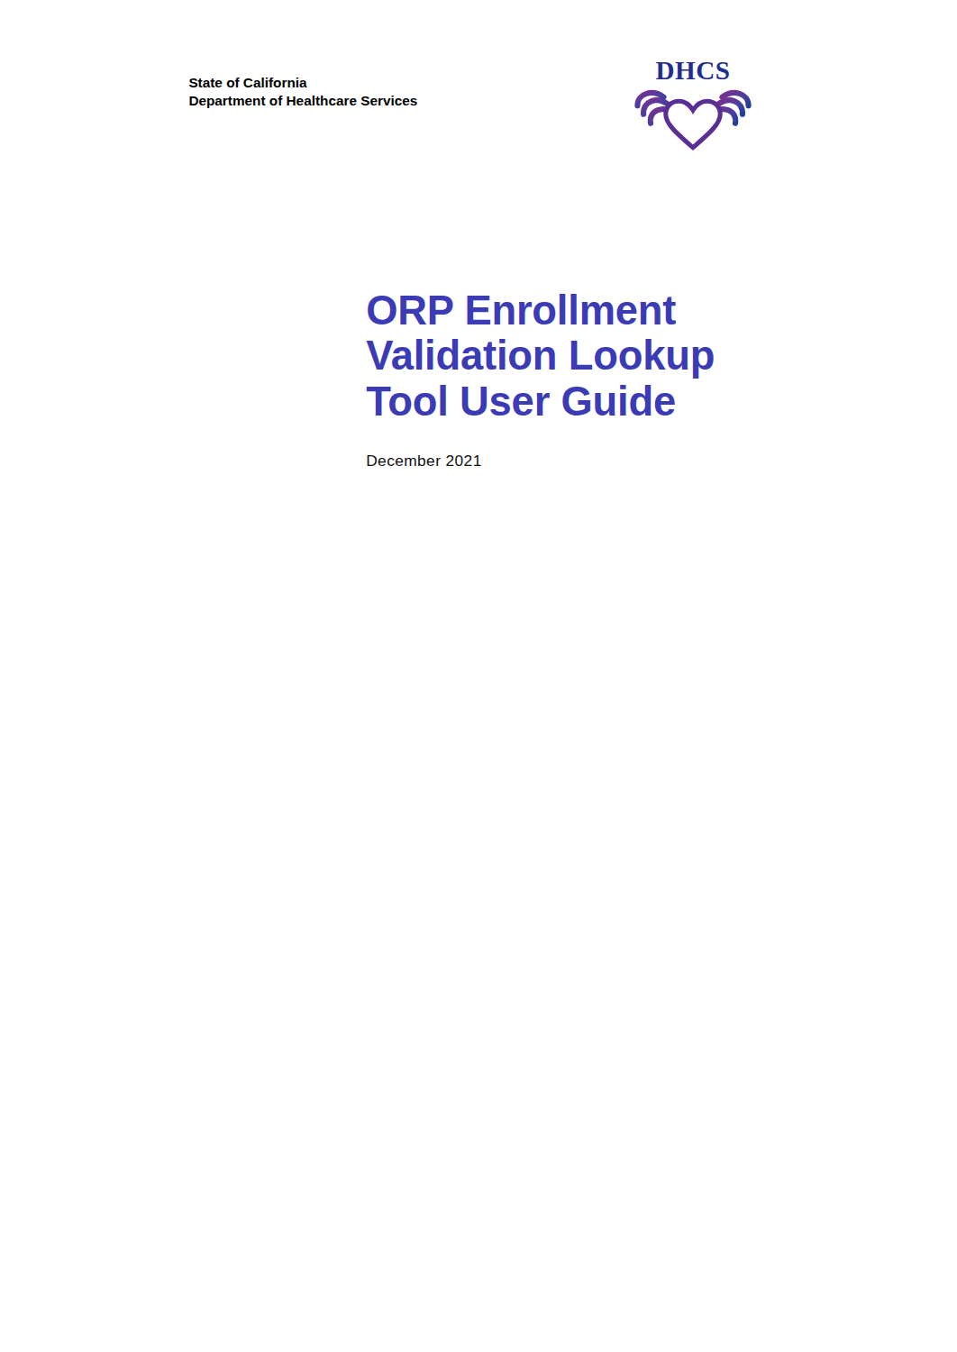State of California
Department of Healthcare Services
DHCS logo DHCS
ORP Enrollment Validation Lookup Tool User Guide
December 2021